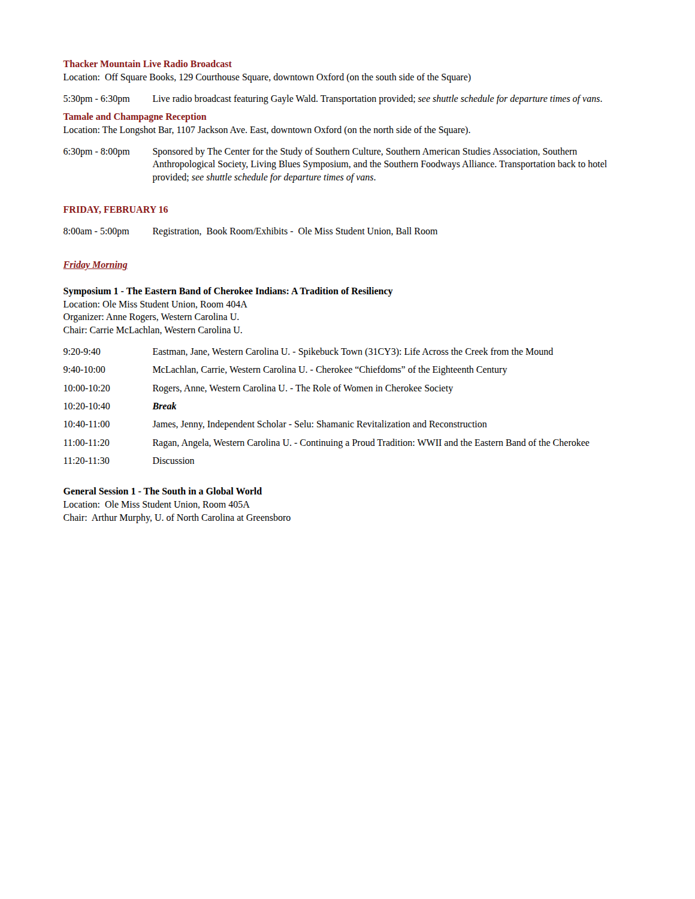Thacker Mountain Live Radio Broadcast
Location: Off Square Books, 129 Courthouse Square, downtown Oxford (on the south side of the Square)
| 5:30pm - 6:30pm | Live radio broadcast featuring Gayle Wald. Transportation provided; see shuttle schedule for departure times of vans . |
Tamale and Champagne Reception
Location: The Longshot Bar, 1107 Jackson Ave. East, downtown Oxford (on the north side of the Square).
| 6:30pm - 8:00pm | Sponsored by The Center for the Study of Southern Culture, Southern American Studies Association, Southern Anthropological Society, Living Blues Symposium, and the Southern Foodways Alliance. Transportation back to hotel provided; see shuttle schedule for departure times of vans . |
FRIDAY, FEBRUARY 16
| 8:00am - 5:00pm | Registration, Book Room/Exhibits - Ole Miss Student Union, Ball Room |
Friday Morning
Symposium 1 - The Eastern Band of Cherokee Indians: A Tradition of Resiliency
Location: Ole Miss Student Union, Room 404A
Organizer: Anne Rogers, Western Carolina U.
Chair: Carrie McLachlan, Western Carolina U.
| 9:20-9:40 | Eastman, Jane, Western Carolina U. - Spikebuck Town (31CY3): Life Across the Creek from the Mound |
| 9:40-10:00 | McLachlan, Carrie, Western Carolina U. - Cherokee “Chiefdoms” of the Eighteenth Century |
| 10:00-10:20 | Rogers, Anne, Western Carolina U. - The Role of Women in Cherokee Society |
| 10:20-10:40 | Break |
| 10:40-11:00 | James, Jenny, Independent Scholar - Selu: Shamanic Revitalization and Reconstruction |
| 11:00-11:20 | Ragan, Angela, Western Carolina U. - Continuing a Proud Tradition: WWII and the Eastern Band of the Cherokee |
| 11:20-11:30 | Discussion |
General Session 1 - The South in a Global World
Location: Ole Miss Student Union, Room 405A
Chair: Arthur Murphy, U. of North Carolina at Greensboro